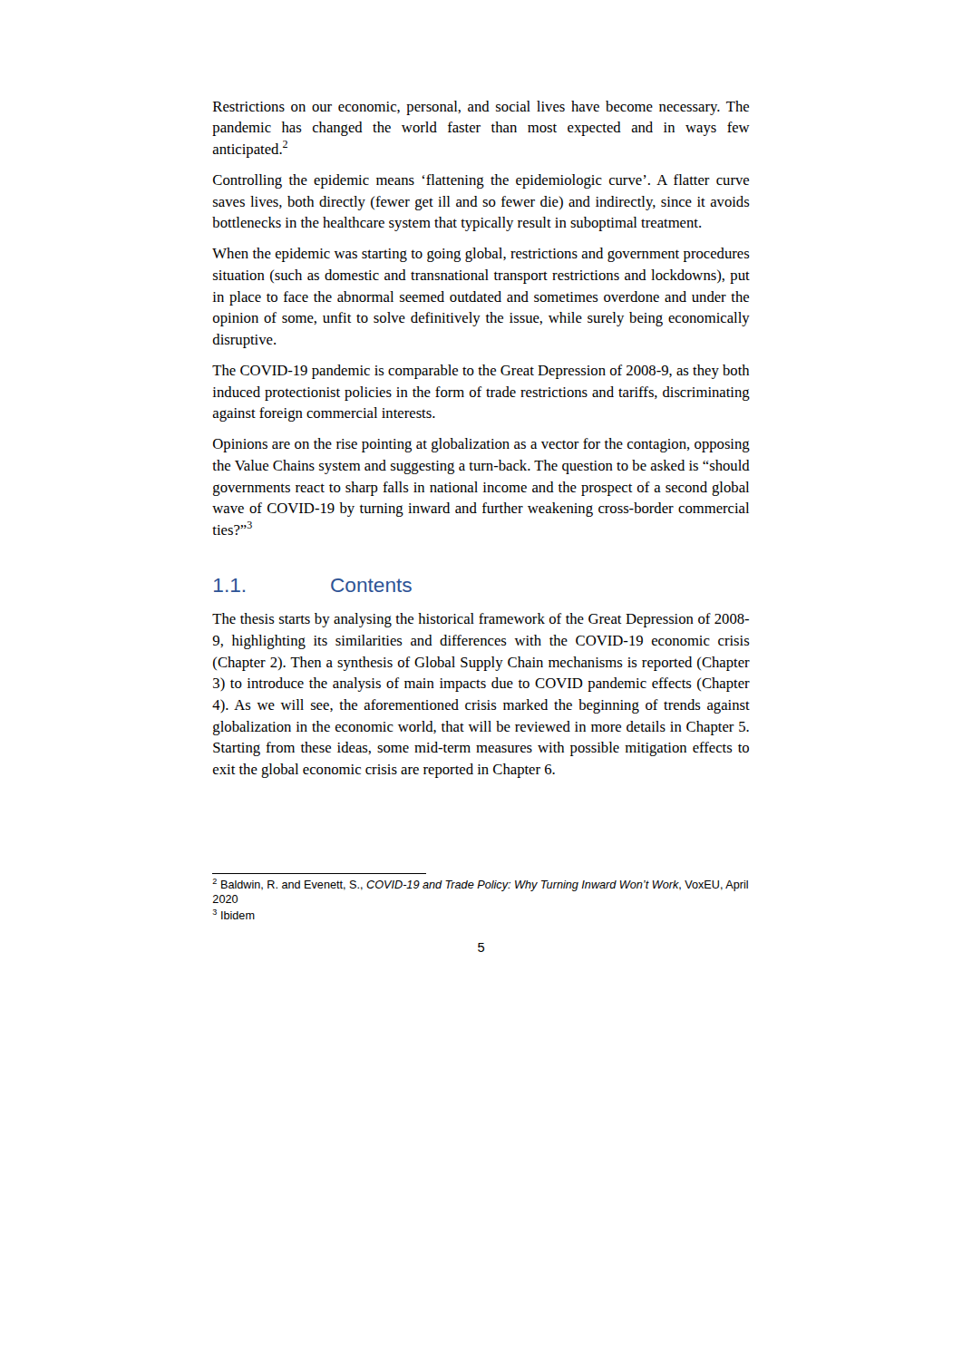Restrictions on our economic, personal, and social lives have become necessary. The pandemic has changed the world faster than most expected and in ways few anticipated.2
Controlling the epidemic means ‘flattening the epidemiologic curve’. A flatter curve saves lives, both directly (fewer get ill and so fewer die) and indirectly, since it avoids bottlenecks in the healthcare system that typically result in suboptimal treatment.
When the epidemic was starting to going global, restrictions and government procedures situation (such as domestic and transnational transport restrictions and lockdowns), put in place to face the abnormal seemed outdated and sometimes overdone and under the opinion of some, unfit to solve definitively the issue, while surely being economically disruptive.
The COVID-19 pandemic is comparable to the Great Depression of 2008-9, as they both induced protectionist policies in the form of trade restrictions and tariffs, discriminating against foreign commercial interests.
Opinions are on the rise pointing at globalization as a vector for the contagion, opposing the Value Chains system and suggesting a turn-back. The question to be asked is “should governments react to sharp falls in national income and the prospect of a second global wave of COVID-19 by turning inward and further weakening cross-border commercial ties?”3
1.1. Contents
The thesis starts by analysing the historical framework of the Great Depression of 2008-9, highlighting its similarities and differences with the COVID-19 economic crisis (Chapter 2). Then a synthesis of Global Supply Chain mechanisms is reported (Chapter 3) to introduce the analysis of main impacts due to COVID pandemic effects (Chapter 4). As we will see, the aforementioned crisis marked the beginning of trends against globalization in the economic world, that will be reviewed in more details in Chapter 5. Starting from these ideas, some mid-term measures with possible mitigation effects to exit the global economic crisis are reported in Chapter 6.
2 Baldwin, R. and Evenett, S., COVID-19 and Trade Policy: Why Turning Inward Won’t Work, VoxEU, April 2020
3 Ibidem
5